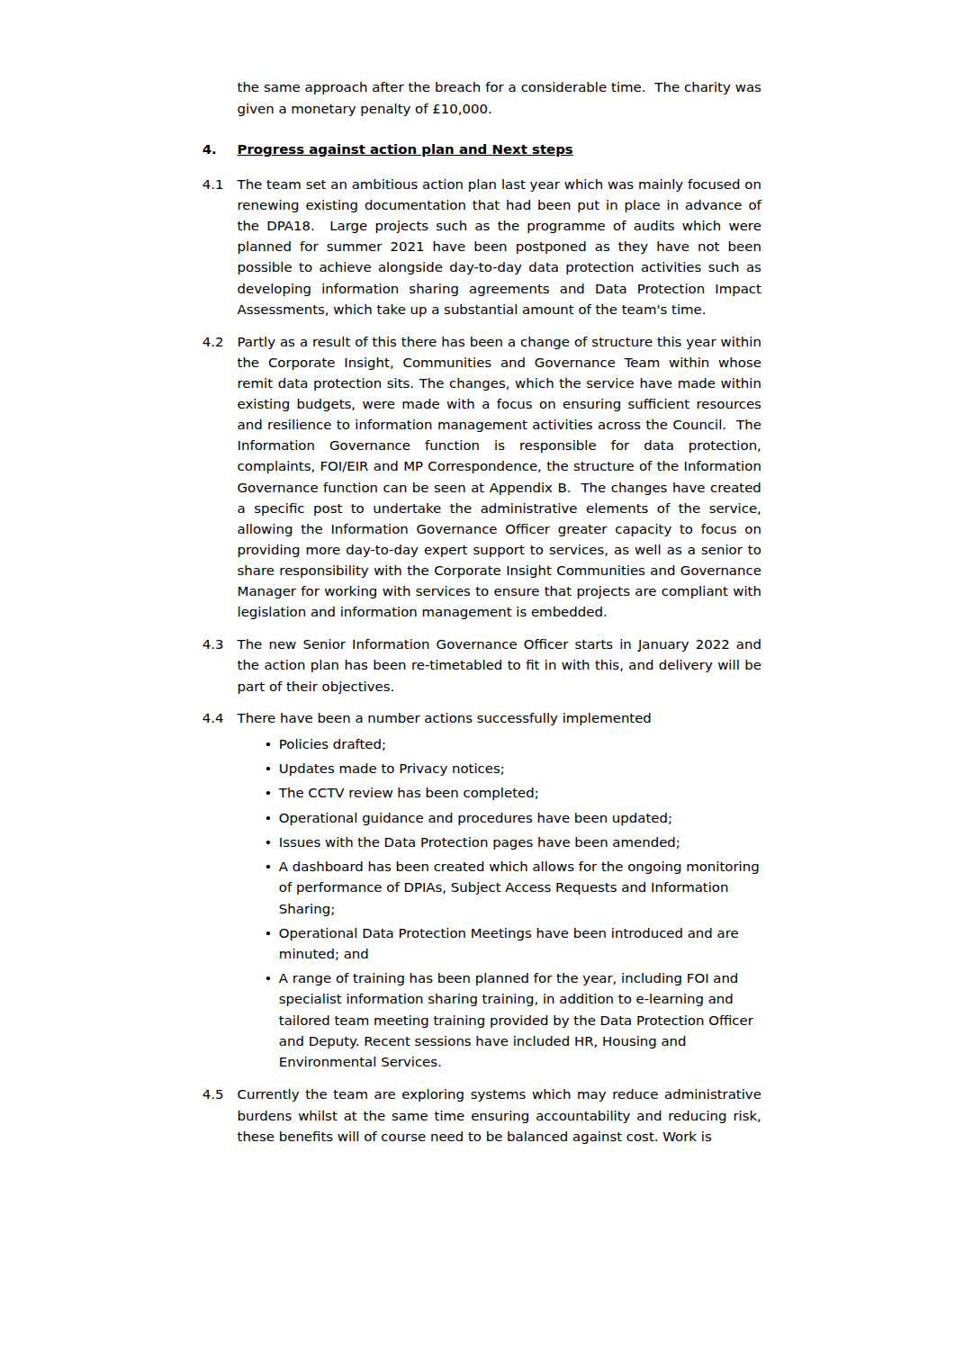the same approach after the breach for a considerable time. The charity was given a monetary penalty of £10,000.
4. Progress against action plan and Next steps
4.1 The team set an ambitious action plan last year which was mainly focused on renewing existing documentation that had been put in place in advance of the DPA18. Large projects such as the programme of audits which were planned for summer 2021 have been postponed as they have not been possible to achieve alongside day-to-day data protection activities such as developing information sharing agreements and Data Protection Impact Assessments, which take up a substantial amount of the team's time.
4.2 Partly as a result of this there has been a change of structure this year within the Corporate Insight, Communities and Governance Team within whose remit data protection sits. The changes, which the service have made within existing budgets, were made with a focus on ensuring sufficient resources and resilience to information management activities across the Council. The Information Governance function is responsible for data protection, complaints, FOI/EIR and MP Correspondence, the structure of the Information Governance function can be seen at Appendix B. The changes have created a specific post to undertake the administrative elements of the service, allowing the Information Governance Officer greater capacity to focus on providing more day-to-day expert support to services, as well as a senior to share responsibility with the Corporate Insight Communities and Governance Manager for working with services to ensure that projects are compliant with legislation and information management is embedded.
4.3 The new Senior Information Governance Officer starts in January 2022 and the action plan has been re-timetabled to fit in with this, and delivery will be part of their objectives.
4.4 There have been a number actions successfully implemented
Policies drafted;
Updates made to Privacy notices;
The CCTV review has been completed;
Operational guidance and procedures have been updated;
Issues with the Data Protection pages have been amended;
A dashboard has been created which allows for the ongoing monitoring of performance of DPIAs, Subject Access Requests and Information Sharing;
Operational Data Protection Meetings have been introduced and are minuted; and
A range of training has been planned for the year, including FOI and specialist information sharing training, in addition to e-learning and tailored team meeting training provided by the Data Protection Officer and Deputy. Recent sessions have included HR, Housing and Environmental Services.
4.5 Currently the team are exploring systems which may reduce administrative burdens whilst at the same time ensuring accountability and reducing risk, these benefits will of course need to be balanced against cost. Work is